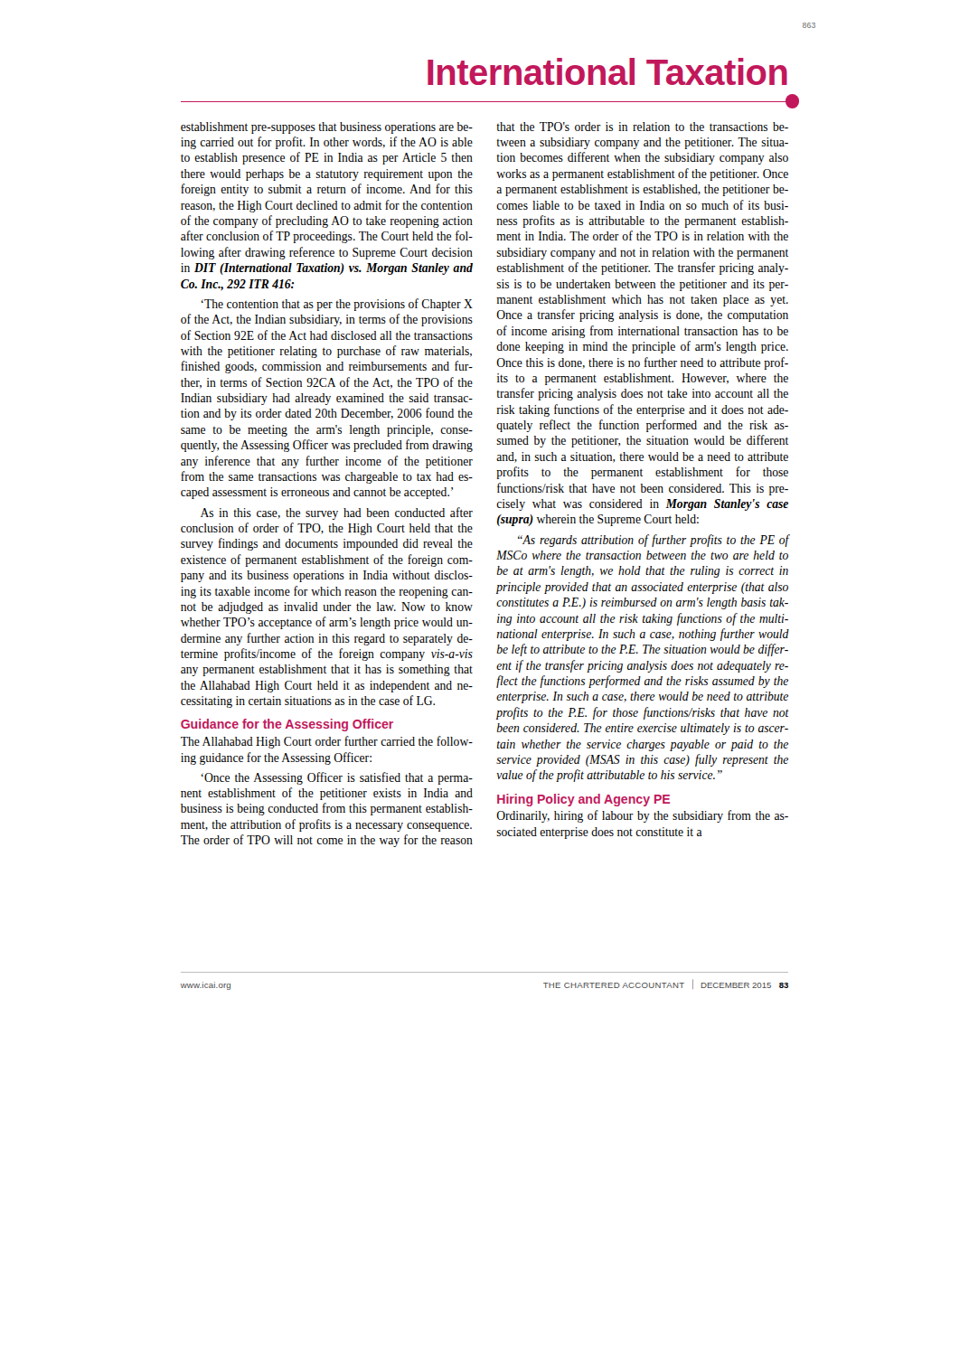863
International Taxation
establishment pre-supposes that business operations are being carried out for profit. In other words, if the AO is able to establish presence of PE in India as per Article 5 then there would perhaps be a statutory requirement upon the foreign entity to submit a return of income. And for this reason, the High Court declined to admit for the contention of the company of precluding AO to take reopening action after conclusion of TP proceedings. The Court held the following after drawing reference to Supreme Court decision in DIT (International Taxation) vs. Morgan Stanley and Co. Inc., 292 ITR 416:
‘The contention that as per the provisions of Chapter X of the Act, the Indian subsidiary, in terms of the provisions of Section 92E of the Act had disclosed all the transactions with the petitioner relating to purchase of raw materials, finished goods, commission and reimbursements and further, in terms of Section 92CA of the Act, the TPO of the Indian subsidiary had already examined the said transaction and by its order dated 20th December, 2006 found the same to be meeting the arm's length principle, consequently, the Assessing Officer was precluded from drawing any inference that any further income of the petitioner from the same transactions was chargeable to tax had escaped assessment is erroneous and cannot be accepted.’
As in this case, the survey had been conducted after conclusion of order of TPO, the High Court held that the survey findings and documents impounded did reveal the existence of permanent establishment of the foreign company and its business operations in India without disclosing its taxable income for which reason the reopening cannot be adjudged as invalid under the law. Now to know whether TPO’s acceptance of arm’s length price would undermine any further action in this regard to separately determine profits/income of the foreign company vis-a-vis any permanent establishment that it has is something that the Allahabad High Court held it as independent and necessitating in certain situations as in the case of LG.
Guidance for the Assessing Officer
The Allahabad High Court order further carried the following guidance for the Assessing Officer:
‘Once the Assessing Officer is satisfied that a permanent establishment of the petitioner exists in India and business is being conducted from this permanent establishment, the attribution of profits is a necessary consequence. The order of TPO will not come in the way for the reason that the TPO's order is in relation to the transactions between a subsidiary company and the petitioner. The situation becomes different when the subsidiary company also works as a permanent establishment of the petitioner. Once a permanent establishment is established, the petitioner becomes liable to be taxed in India on so much of its business profits as is attributable to the permanent establishment in India. The order of the TPO is in relation with the subsidiary company and not in relation with the permanent establishment of the petitioner. The transfer pricing analysis is to be undertaken between the petitioner and its permanent establishment which has not taken place as yet. Once a transfer pricing analysis is done, the computation of income arising from international transaction has to be done keeping in mind the principle of arm's length price. Once this is done, there is no further need to attribute profits to a permanent establishment. However, where the transfer pricing analysis does not take into account all the risk taking functions of the enterprise and it does not adequately reflect the function performed and the risk assumed by the petitioner, the situation would be different and, in such a situation, there would be a need to attribute profits to the permanent establishment for those functions/risk that have not been considered. This is precisely what was considered in Morgan Stanley's case (supra) wherein the Supreme Court held:
“As regards attribution of further profits to the PE of MSCo where the transaction between the two are held to be at arm's length, we hold that the ruling is correct in principle provided that an associated enterprise (that also constitutes a P.E.) is reimbursed on arm's length basis taking into account all the risk taking functions of the multinational enterprise. In such a case, nothing further would be left to attribute to the P.E. The situation would be different if the transfer pricing analysis does not adequately reflect the functions performed and the risks assumed by the enterprise. In such a case, there would be need to attribute profits to the P.E. for those functions/risks that have not been considered. The entire exercise ultimately is to ascertain whether the service charges payable or paid to the service provided (MSAS in this case) fully represent the value of the profit attributable to his service.”
Hiring Policy and Agency PE
Ordinarily, hiring of labour by the subsidiary from the associated enterprise does not constitute it a
www.icai.org
THE CHARTERED ACCOUNTANT DECEMBER 2015 83